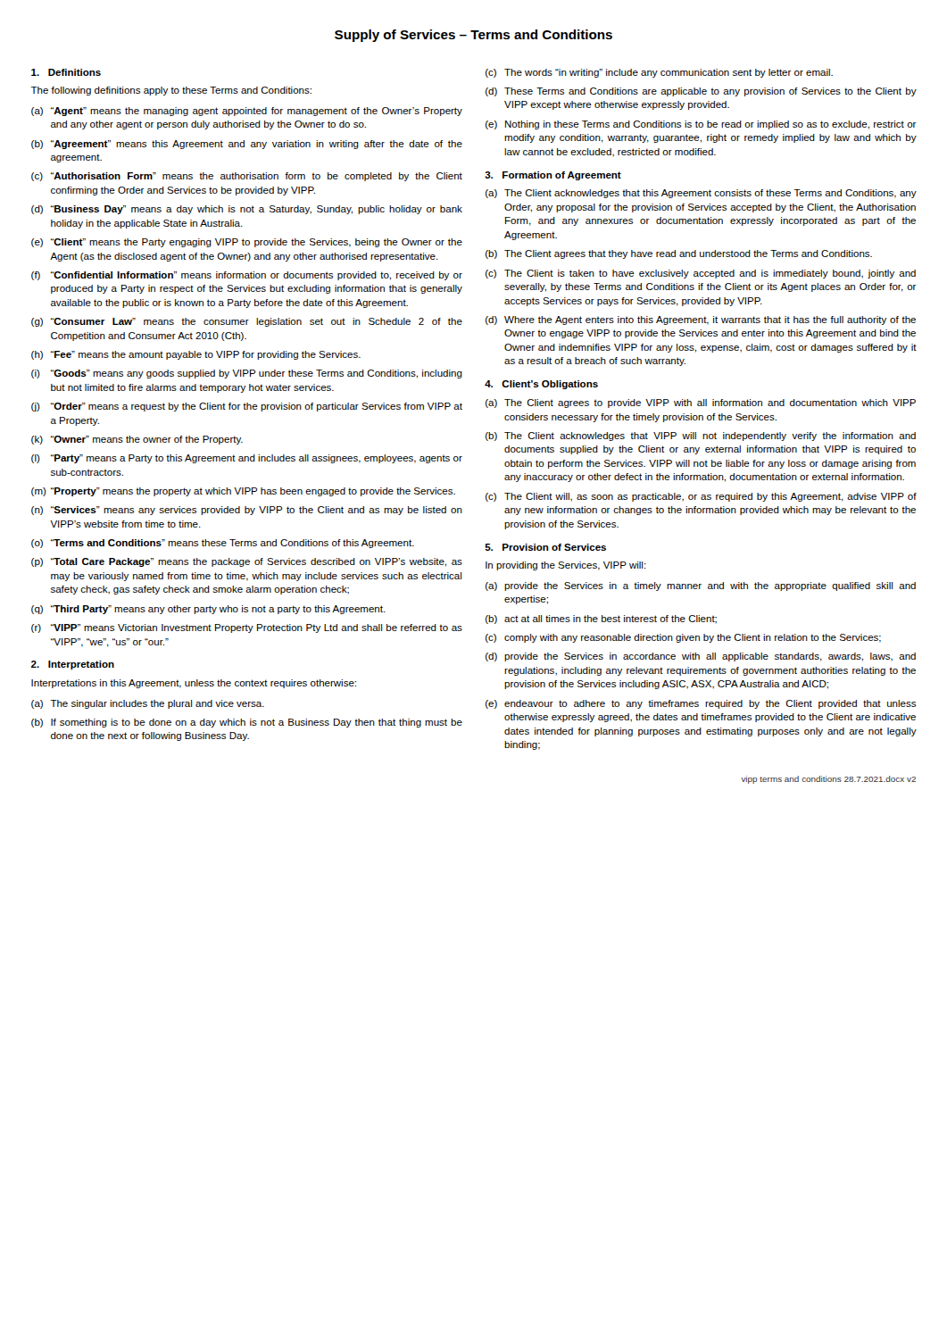Supply of Services – Terms and Conditions
1. Definitions
The following definitions apply to these Terms and Conditions:
“Agent” means the managing agent appointed for management of the Owner’s Property and any other agent or person duly authorised by the Owner to do so.
“Agreement” means this Agreement and any variation in writing after the date of the agreement.
“Authorisation Form” means the authorisation form to be completed by the Client confirming the Order and Services to be provided by VIPP.
“Business Day” means a day which is not a Saturday, Sunday, public holiday or bank holiday in the applicable State in Australia.
“Client” means the Party engaging VIPP to provide the Services, being the Owner or the Agent (as the disclosed agent of the Owner) and any other authorised representative.
“Confidential Information” means information or documents provided to, received by or produced by a Party in respect of the Services but excluding information that is generally available to the public or is known to a Party before the date of this Agreement.
“Consumer Law” means the consumer legislation set out in Schedule 2 of the Competition and Consumer Act 2010 (Cth).
“Fee” means the amount payable to VIPP for providing the Services.
“Goods” means any goods supplied by VIPP under these Terms and Conditions, including but not limited to fire alarms and temporary hot water services.
“Order” means a request by the Client for the provision of particular Services from VIPP at a Property.
“Owner” means the owner of the Property.
“Party” means a Party to this Agreement and includes all assignees, employees, agents or sub-contractors.
“Property” means the property at which VIPP has been engaged to provide the Services.
“Services” means any services provided by VIPP to the Client and as may be listed on VIPP’s website from time to time.
“Terms and Conditions” means these Terms and Conditions of this Agreement.
“Total Care Package” means the package of Services described on VIPP’s website, as may be variously named from time to time, which may include services such as electrical safety check, gas safety check and smoke alarm operation check;
“Third Party” means any other party who is not a party to this Agreement.
“VIPP” means Victorian Investment Property Protection Pty Ltd and shall be referred to as “VIPP”, “we”, “us” or “our.”
2. Interpretation
Interpretations in this Agreement, unless the context requires otherwise:
The singular includes the plural and vice versa.
If something is to be done on a day which is not a Business Day then that thing must be done on the next or following Business Day.
The words “in writing” include any communication sent by letter or email.
These Terms and Conditions are applicable to any provision of Services to the Client by VIPP except where otherwise expressly provided.
Nothing in these Terms and Conditions is to be read or implied so as to exclude, restrict or modify any condition, warranty, guarantee, right or remedy implied by law and which by law cannot be excluded, restricted or modified.
3. Formation of Agreement
The Client acknowledges that this Agreement consists of these Terms and Conditions, any Order, any proposal for the provision of Services accepted by the Client, the Authorisation Form, and any annexures or documentation expressly incorporated as part of the Agreement.
The Client agrees that they have read and understood the Terms and Conditions.
The Client is taken to have exclusively accepted and is immediately bound, jointly and severally, by these Terms and Conditions if the Client or its Agent places an Order for, or accepts Services or pays for Services, provided by VIPP.
Where the Agent enters into this Agreement, it warrants that it has the full authority of the Owner to engage VIPP to provide the Services and enter into this Agreement and bind the Owner and indemnifies VIPP for any loss, expense, claim, cost or damages suffered by it as a result of a breach of such warranty.
4. Client’s Obligations
The Client agrees to provide VIPP with all information and documentation which VIPP considers necessary for the timely provision of the Services.
The Client acknowledges that VIPP will not independently verify the information and documents supplied by the Client or any external information that VIPP is required to obtain to perform the Services. VIPP will not be liable for any loss or damage arising from any inaccuracy or other defect in the information, documentation or external information.
The Client will, as soon as practicable, or as required by this Agreement, advise VIPP of any new information or changes to the information provided which may be relevant to the provision of the Services.
5. Provision of Services
In providing the Services, VIPP will:
provide the Services in a timely manner and with the appropriate qualified skill and expertise;
act at all times in the best interest of the Client;
comply with any reasonable direction given by the Client in relation to the Services;
provide the Services in accordance with all applicable standards, awards, laws, and regulations, including any relevant requirements of government authorities relating to the provision of the Services including ASIC, ASX, CPA Australia and AICD;
endeavour to adhere to any timeframes required by the Client provided that unless otherwise expressly agreed, the dates and timeframes provided to the Client are indicative dates intended for planning purposes and estimating purposes only and are not legally binding;
vipp terms and conditions 28.7.2021.docx v2